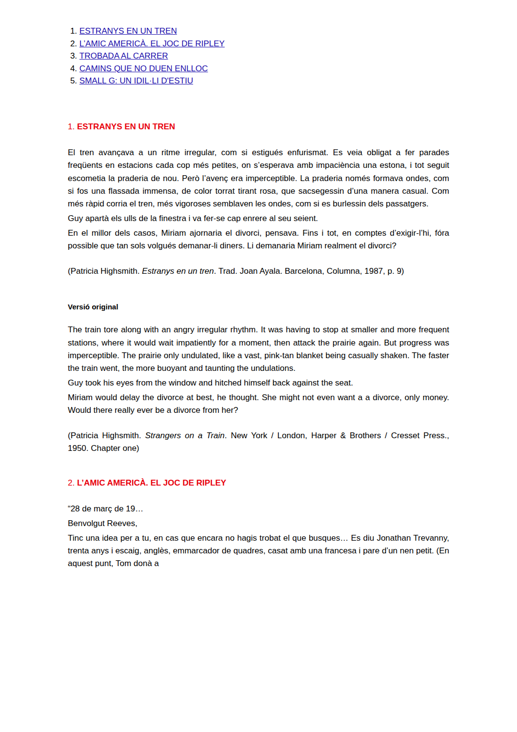ESTRANYS EN UN TREN
L’AMIC AMERICÀ. EL JOC DE RIPLEY
TROBADA AL CARRER
CAMINS QUE NO DUEN ENLLOC
SMALL G: UN IDIL·LI D'ESTIU
1. ESTRANYS EN UN TREN
El tren avançava a un ritme irregular, com si estigués enfurismat. Es veia obligat a fer parades freqüents en estacions cada cop més petites, on s’esperava amb impaciència una estona, i tot seguit escometia la praderia de nou. Però l’avenç era imperceptible. La praderia només formava ondes, com si fos una flassada immensa, de color torrat tirant rosa, que sacsegessin d’una manera casual. Com més ràpid corria el tren, més vigoroses semblaven les ondes, com si es burlessin dels passatgers.
Guy apartà els ulls de la finestra i va fer-se cap enrere al seu seient.
En el millor dels casos, Miriam ajornaria el divorci, pensava. Fins i tot, en comptes d’exigir-l’hi, fóra possible que tan sols volgués demanar-li diners. Li demanaria Miriam realment el divorci?
(Patricia Highsmith. Estranys en un tren. Trad. Joan Ayala. Barcelona, Columna, 1987, p. 9)
Versió original
The train tore along with an angry irregular rhythm. It was having to stop at smaller and more frequent stations, where it would wait impatiently for a moment, then attack the prairie again. But progress was imperceptible. The prairie only undulated, like a vast, pink-tan blanket being casually shaken. The faster the train went, the more buoyant and taunting the undulations.
Guy took his eyes from the window and hitched himself back against the seat.
Miriam would delay the divorce at best, he thought. She might not even want a a divorce, only money. Would there really ever be a divorce from her?
(Patricia Highsmith. Strangers on a Train. New York / London, Harper & Brothers / Cresset Press., 1950. Chapter one)
2. L’AMIC AMERICÀ. EL JOC DE RIPLEY
“28 de març de 19…
Benvolgut Reeves,
Tinc una idea per a tu, en cas que encara no hagis trobat el que busques… Es diu Jonathan Trevanny, trenta anys i escaig, anglès, emmarcador de quadres, casat amb una francesa i pare d’un nen petit. (En aquest punt, Tom donà a